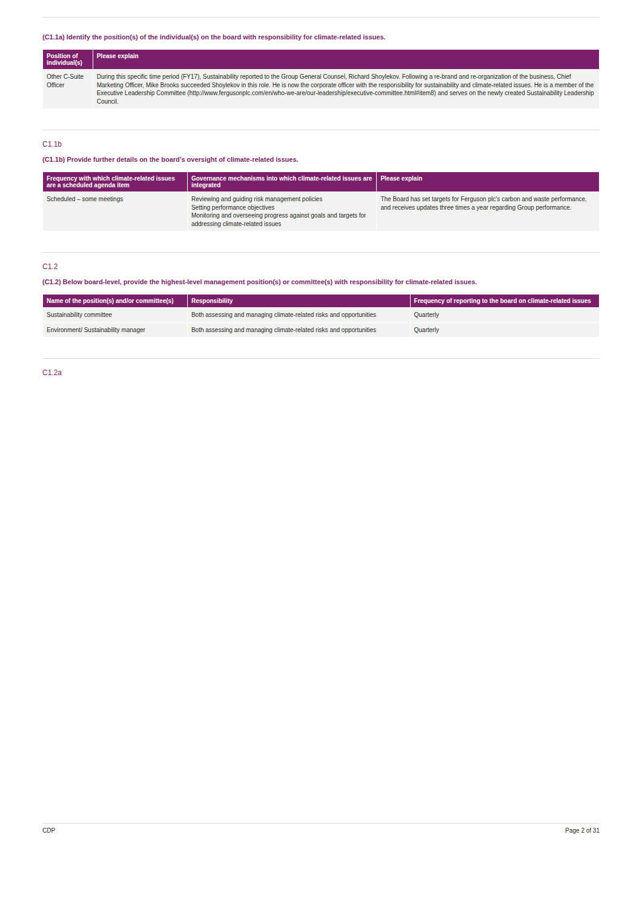(C1.1a) Identify the position(s) of the individual(s) on the board with responsibility for climate-related issues.
| Position of individual(s) | Please explain |
| --- | --- |
| Other C-Suite Officer | During this specific time period (FY17), Sustainability reported to the Group General Counsel, Richard Shoylekov. Following a re-brand and re-organization of the business, Chief Marketing Officer, Mike Brooks succeeded Shoylekov in this role. He is now the corporate officer with the responsibility for sustainability and climate-related issues. He is a member of the Executive Leadership Committee (http://www.fergusonplc.com/en/who-we-are/our-leadership/executive-committee.html#item8) and serves on the newly created Sustainability Leadership Council. |
C1.1b
(C1.1b) Provide further details on the board’s oversight of climate-related issues.
| Frequency with which climate-related issues are a scheduled agenda item | Governance mechanisms into which climate-related issues are integrated | Please explain |
| --- | --- | --- |
| Scheduled – some meetings | Reviewing and guiding risk management policies Setting performance objectives Monitoring and overseeing progress against goals and targets for addressing climate-related issues | The Board has set targets for Ferguson plc's carbon and waste performance, and receives updates three times a year regarding Group performance. |
C1.2
(C1.2) Below board-level, provide the highest-level management position(s) or committee(s) with responsibility for climate-related issues.
| Name of the position(s) and/or committee(s) | Responsibility | Frequency of reporting to the board on climate-related issues |
| --- | --- | --- |
| Sustainability committee | Both assessing and managing climate-related risks and opportunities | Quarterly |
| Environment/ Sustainability manager | Both assessing and managing climate-related risks and opportunities | Quarterly |
C1.2a
CDP Page 2 of 31